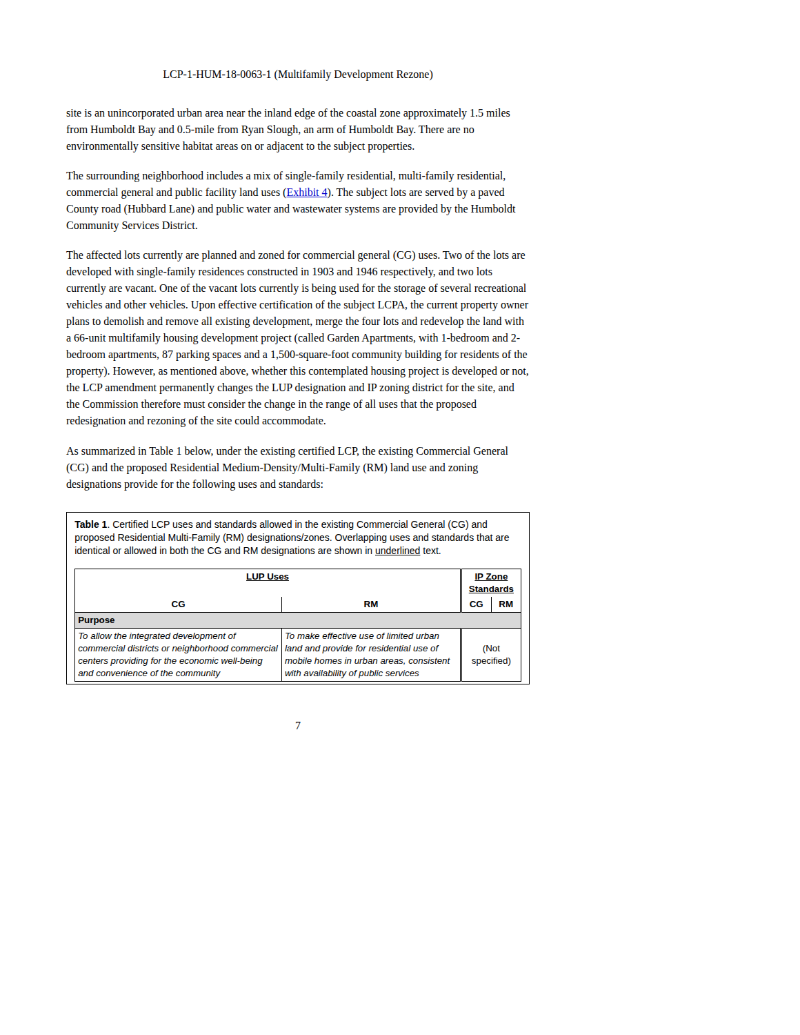LCP-1-HUM-18-0063-1 (Multifamily Development Rezone)
site is an unincorporated urban area near the inland edge of the coastal zone approximately 1.5 miles from Humboldt Bay and 0.5-mile from Ryan Slough, an arm of Humboldt Bay. There are no environmentally sensitive habitat areas on or adjacent to the subject properties.
The surrounding neighborhood includes a mix of single-family residential, multi-family residential, commercial general and public facility land uses (Exhibit 4). The subject lots are served by a paved County road (Hubbard Lane) and public water and wastewater systems are provided by the Humboldt Community Services District.
The affected lots currently are planned and zoned for commercial general (CG) uses. Two of the lots are developed with single-family residences constructed in 1903 and 1946 respectively, and two lots currently are vacant. One of the vacant lots currently is being used for the storage of several recreational vehicles and other vehicles. Upon effective certification of the subject LCPA, the current property owner plans to demolish and remove all existing development, merge the four lots and redevelop the land with a 66-unit multifamily housing development project (called Garden Apartments, with 1-bedroom and 2-bedroom apartments, 87 parking spaces and a 1,500-square-foot community building for residents of the property). However, as mentioned above, whether this contemplated housing project is developed or not, the LCP amendment permanently changes the LUP designation and IP zoning district for the site, and the Commission therefore must consider the change in the range of all uses that the proposed redesignation and rezoning of the site could accommodate.
As summarized in Table 1 below, under the existing certified LCP, the existing Commercial General (CG) and the proposed Residential Medium-Density/Multi-Family (RM) land use and zoning designations provide for the following uses and standards:
Table 1. Certified LCP uses and standards allowed in the existing Commercial General (CG) and proposed Residential Multi-Family (RM) designations/zones. Overlapping uses and standards that are identical or allowed in both the CG and RM designations are shown in underlined text.
| LUP Uses | IP Zone Standards |
| CG | RM | CG | RM |
| Purpose |
| To allow the integrated development of commercial districts or neighborhood commercial centers providing for the economic well-being and convenience of the community | To make effective use of limited urban land and provide for residential use of mobile homes in urban areas, consistent with availability of public services | (Not specified) |
7